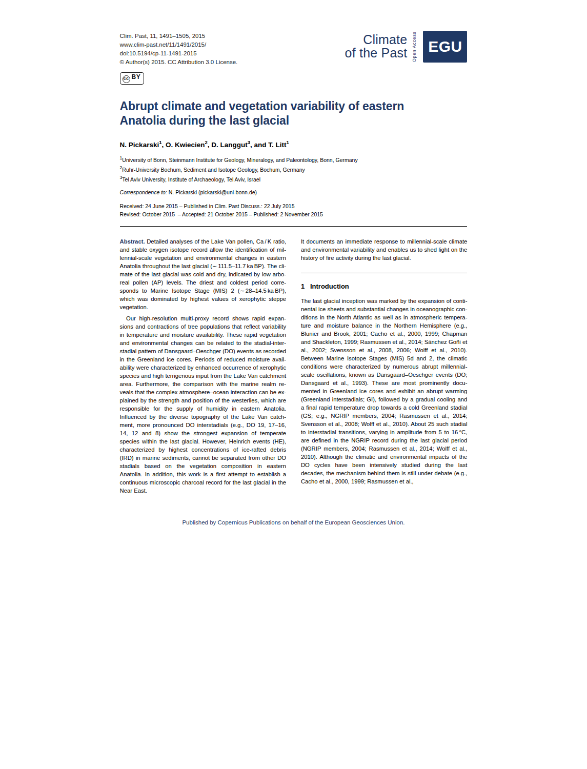Clim. Past, 11, 1491–1505, 2015
www.clim-past.net/11/1491/2015/
doi:10.5194/cp-11-1491-2015
© Author(s) 2015. CC Attribution 3.0 License.
cc BY
Climate
of the Past
Open Access
EGU
Abrupt climate and vegetation variability of eastern
Anatolia during the last glacial
N. Pickarski1, O. Kwiecien2, D. Langgut3, and T. Litt1
1University of Bonn, Steinmann Institute for Geology, Mineralogy, and Paleontology, Bonn, Germany
2Ruhr-University Bochum, Sediment and Isotope Geology, Bochum, Germany
3Tel Aviv University, Institute of Archaeology, Tel Aviv, Israel
Correspondence to: N. Pickarski (pickarski@uni-bonn.de)
Received: 24 June 2015 – Published in Clim. Past Discuss.: 22 July 2015
Revised: October 2015 – Accepted: 21 October 2015 – Published: 2 November 2015
Abstract. Detailed analyses of the Lake Van pollen, Ca / K ratio, and stable oxygen isotope record allow the identification of millennial-scale vegetation and environmental changes in eastern Anatolia throughout the last glacial (∼ 111.5–11.7 ka BP). The climate of the last glacial was cold and dry, indicated by low arboreal pollen (AP) levels. The driest and coldest period corresponds to Marine Isotope Stage (MIS) 2 (∼ 28–14.5 ka BP), which was dominated by highest values of xerophytic steppe vegetation.
Our high-resolution multi-proxy record shows rapid expansions and contractions of tree populations that reflect variability in temperature and moisture availability. These rapid vegetation and environmental changes can be related to the stadial-interstadial pattern of Dansgaard–Oeschger (DO) events as recorded in the Greenland ice cores. Periods of reduced moisture availability were characterized by enhanced occurrence of xerophytic species and high terrigenous input from the Lake Van catchment area. Furthermore, the comparison with the marine realm reveals that the complex atmosphere–ocean interaction can be explained by the strength and position of the westerlies, which are responsible for the supply of humidity in eastern Anatolia. Influenced by the diverse topography of the Lake Van catchment, more pronounced DO interstadials (e.g., DO 19, 17–16, 14, 12 and 8) show the strongest expansion of temperate species within the last glacial. However, Heinrich events (HE), characterized by highest concentrations of ice-rafted debris (IRD) in marine sediments, cannot be separated from other DO stadials based on the vegetation composition in eastern Anatolia. In addition, this work is a first attempt to establish a continuous microscopic charcoal record for the last glacial in the Near East.
It documents an immediate response to millennial-scale climate and environmental variability and enables us to shed light on the history of fire activity during the last glacial.
1 Introduction
The last glacial inception was marked by the expansion of continental ice sheets and substantial changes in oceanographic conditions in the North Atlantic as well as in atmospheric temperature and moisture balance in the Northern Hemisphere (e.g., Blunier and Brook, 2001; Cacho et al., 2000, 1999; Chapman and Shackleton, 1999; Rasmussen et al., 2014; Sánchez Goñi et al., 2002; Svensson et al., 2008, 2006; Wolff et al., 2010). Between Marine Isotope Stages (MIS) 5d and 2, the climatic conditions were characterized by numerous abrupt millennial-scale oscillations, known as Dansgaard–Oeschger events (DO; Dansgaard et al., 1993). These are most prominently documented in Greenland ice cores and exhibit an abrupt warming (Greenland interstadials; GI), followed by a gradual cooling and a final rapid temperature drop towards a cold Greenland stadial (GS; e.g., NGRIP members, 2004; Rasmussen et al., 2014; Svensson et al., 2008; Wolff et al., 2010). About 25 such stadial to interstadial transitions, varying in amplitude from 5 to 16 °C, are defined in the NGRIP record during the last glacial period (NGRIP members, 2004; Rasmussen et al., 2014; Wolff et al., 2010). Although the climatic and environmental impacts of the DO cycles have been intensively studied during the last decades, the mechanism behind them is still under debate (e.g., Cacho et al., 2000, 1999; Rasmussen et al.,
Published by Copernicus Publications on behalf of the European Geosciences Union.